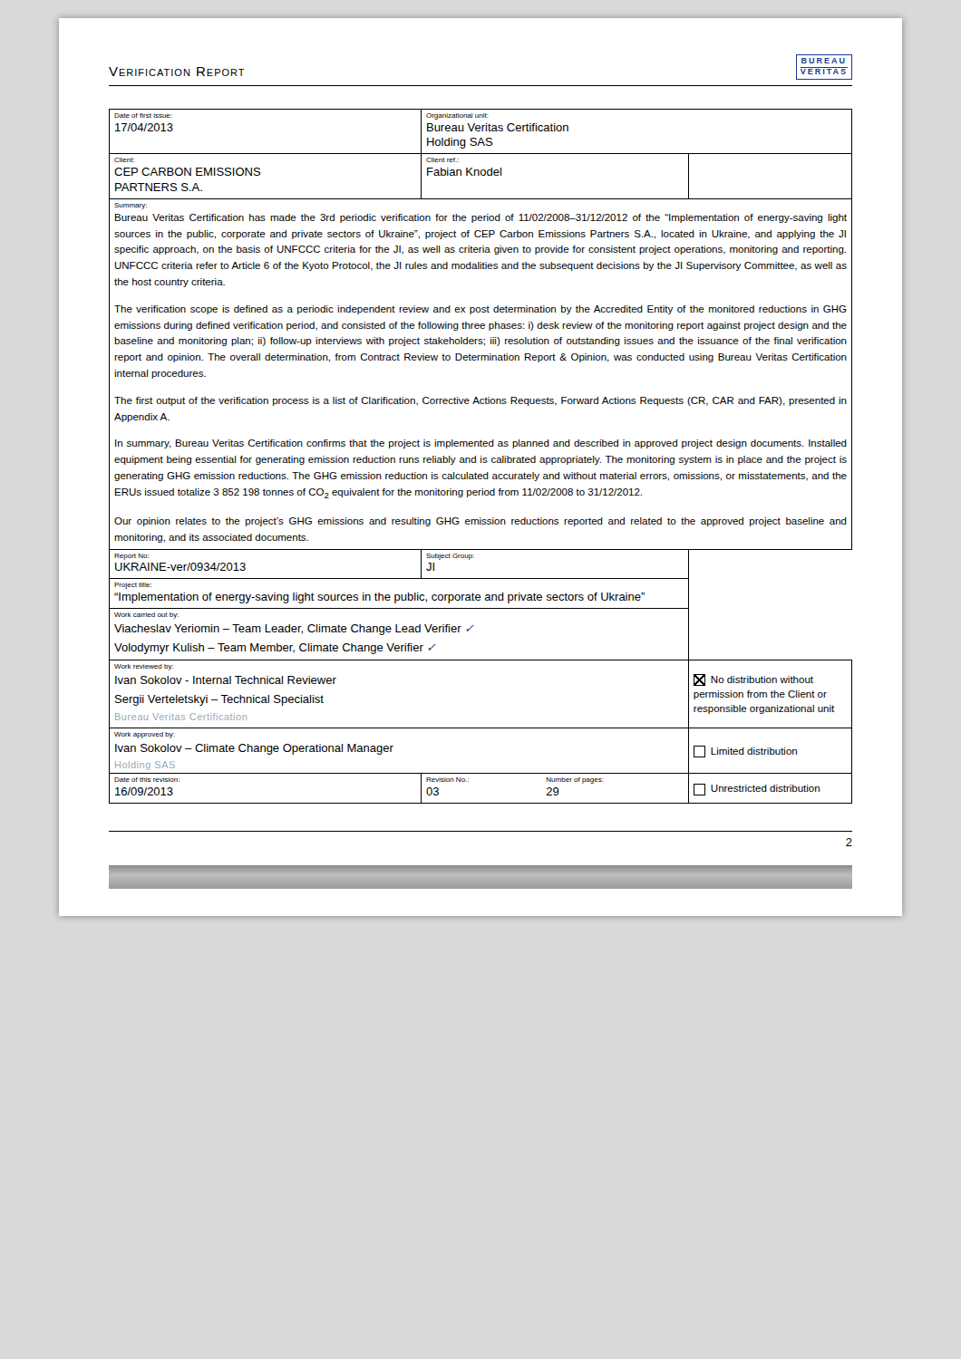Verification Report
BUREAU
VERITAS
| Date of first issue: 17/04/2013 | Organizational unit: Bureau Veritas Certification Holding SAS |
| Client: CEP CARBON EMISSIONS PARTNERS S.A. | Client ref.: Fabian Knodel | |
| Summary: Bureau Veritas Certification has made the 3rd periodic verification for the period of 11/02/2008–31/12/2012 of the “Implementation of energy-saving light sources in the public, corporate and private sectors of Ukraine”, project of CEP Carbon Emissions Partners S.A., located in Ukraine, and applying the JI specific approach, on the basis of UNFCCC criteria for the JI, as well as criteria given to provide for consistent project operations, monitoring and reporting. UNFCCC criteria refer to Article 6 of the Kyoto Protocol, the JI rules and modalities and the subsequent decisions by the JI Supervisory Committee, as well as the host country criteria. The verification scope is defined as a periodic independent review and ex post determination by the Accredited Entity of the monitored reductions in GHG emissions during defined verification period, and consisted of the following three phases: i) desk review of the monitoring report against project design and the baseline and monitoring plan; ii) follow-up interviews with project stakeholders; iii) resolution of outstanding issues and the issuance of the final verification report and opinion. The overall determination, from Contract Review to Determination Report & Opinion, was conducted using Bureau Veritas Certification internal procedures. The first output of the verification process is a list of Clarification, Corrective Actions Requests, Forward Actions Requests (CR, CAR and FAR), presented in Appendix A. In summary, Bureau Veritas Certification confirms that the project is implemented as planned and described in approved project design documents. Installed equipment being essential for generating emission reduction runs reliably and is calibrated appropriately. The monitoring system is in place and the project is generating GHG emission reductions. The GHG emission reduction is calculated accurately and without material errors, omissions, or misstatements, and the ERUs issued totalize 3 852 198 tonnes of CO 2 equivalent for the monitoring period from 11/02/2008 to 31/12/2012. Our opinion relates to the project’s GHG emissions and resulting GHG emission reductions reported and related to the approved project baseline and monitoring, and its associated documents. |
| Report No: UKRAINE-ver/0934/2013 | Subject Group: JI | |
| Project title: “Implementation of energy-saving light sources in the public, corporate and private sectors of Ukraine” | |
| Work carried out by: Viacheslav Yeriomin – Team Leader, Climate Change Lead Verifier ✓ Volodymyr Kulish – Team Member, Climate Change Verifier ✓ | |
| Work reviewed by: Ivan Sokolov - Internal Technical Reviewer Sergii Verteletskyi – Technical Specialist Bureau Veritas Certification | No distribution without permission from the Client or responsible organizational unit |
| Work approved by: Ivan Sokolov – Climate Change Operational Manager Holding SAS | Limited distribution |
| Date of this revision: 16/09/2013 | / Revision No.: 03 / Number of pages: 29 / | Unrestricted distribution |
2